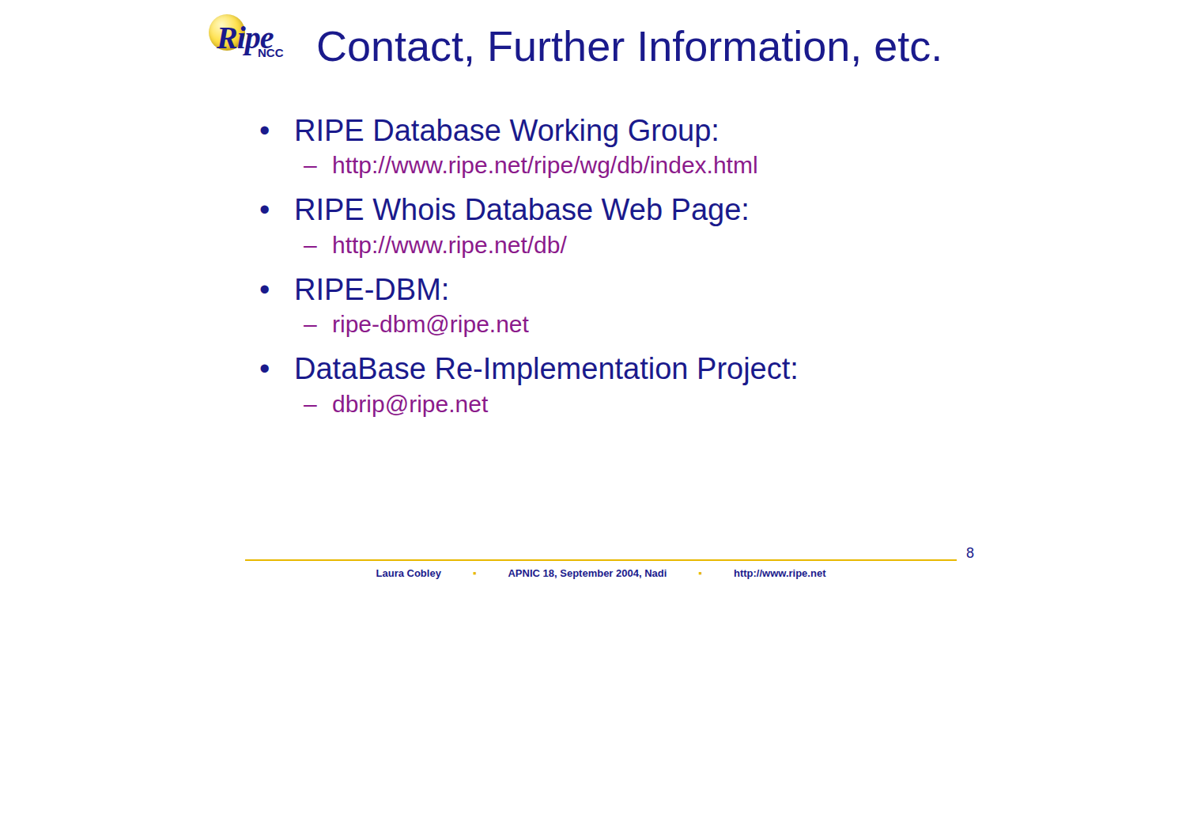Ripe
NCC
Contact, Further Information, etc.
RIPE Database Working Group:
http://www.ripe.net/ripe/wg/db/index.html
RIPE Whois Database Web Page:
http://www.ripe.net/db/
RIPE-DBM:
ripe-dbm@ripe.net
DataBase Re-Implementation Project:
dbrip@ripe.net
8
Laura Cobley ▪ APNIC 18, September 2004, Nadi ▪ http://www.ripe.net